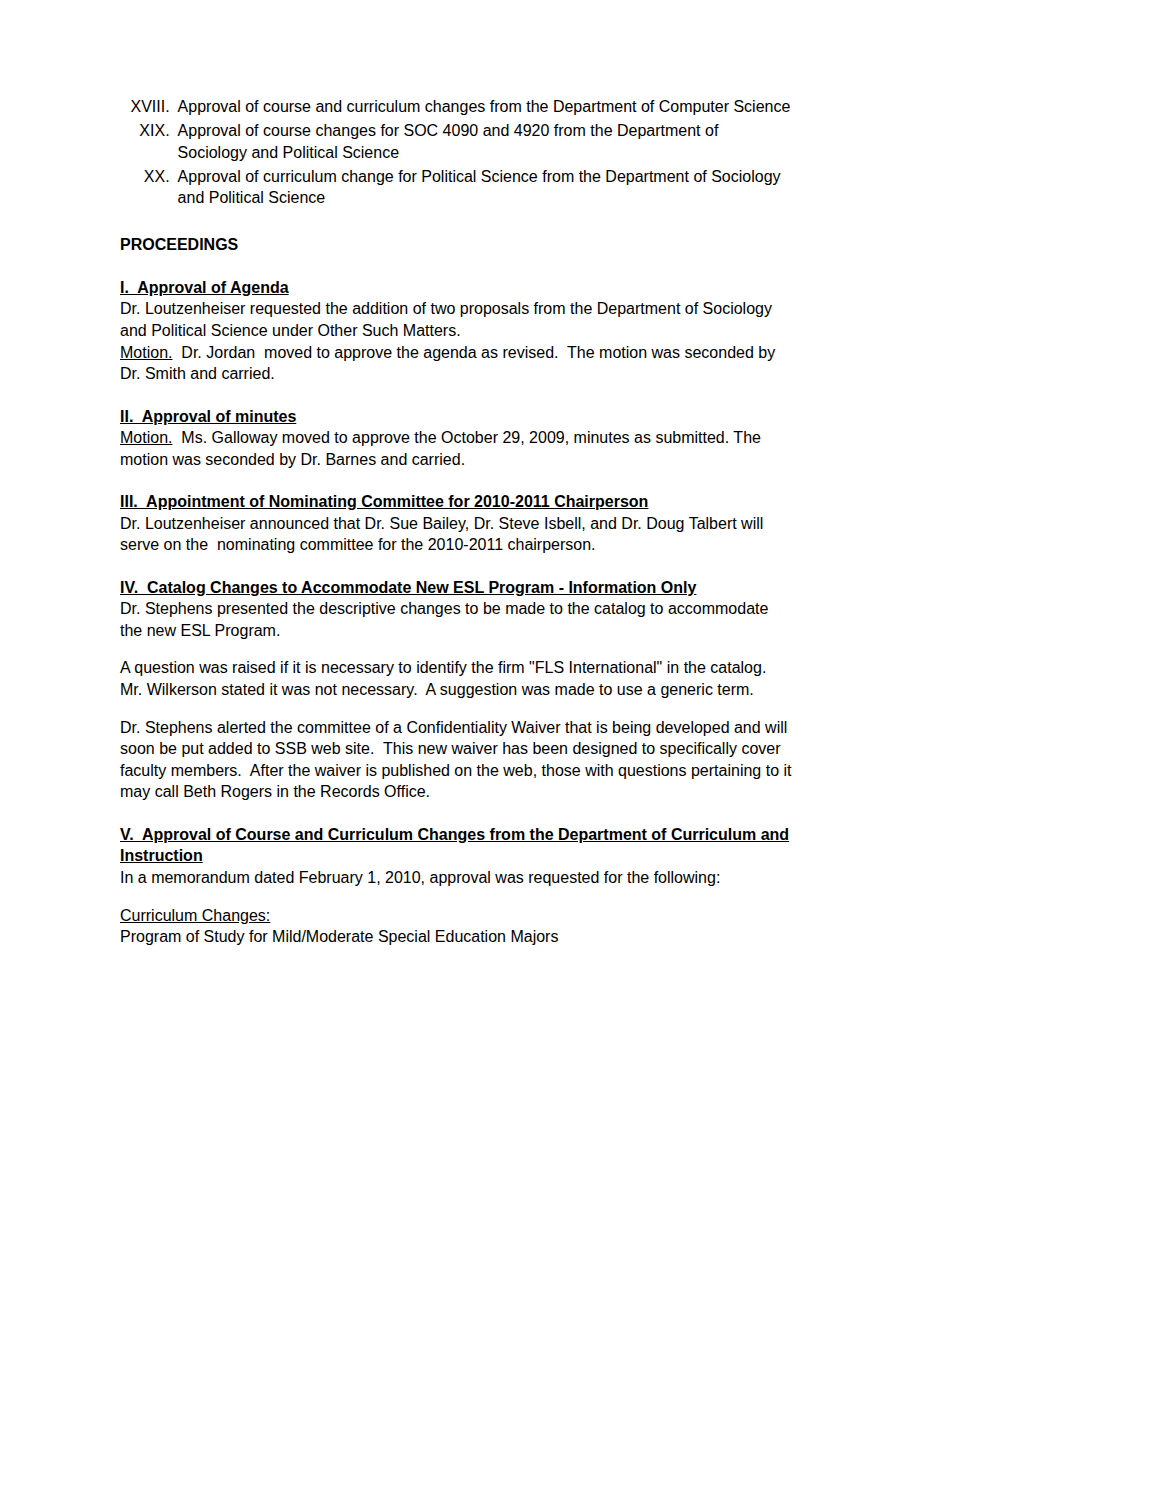XVIII. Approval of course and curriculum changes from the Department of Computer Science
XIX. Approval of course changes for SOC 4090 and 4920 from the Department of Sociology and Political Science
XX. Approval of curriculum change for Political Science from the Department of Sociology and Political Science
PROCEEDINGS
I. Approval of Agenda
Dr. Loutzenheiser requested the addition of two proposals from the Department of Sociology and Political Science under Other Such Matters.
Motion. Dr. Jordan moved to approve the agenda as revised. The motion was seconded by Dr. Smith and carried.
II. Approval of minutes
Motion. Ms. Galloway moved to approve the October 29, 2009, minutes as submitted. The motion was seconded by Dr. Barnes and carried.
III. Appointment of Nominating Committee for 2010-2011 Chairperson
Dr. Loutzenheiser announced that Dr. Sue Bailey, Dr. Steve Isbell, and Dr. Doug Talbert will serve on the nominating committee for the 2010-2011 chairperson.
IV. Catalog Changes to Accommodate New ESL Program - Information Only
Dr. Stephens presented the descriptive changes to be made to the catalog to accommodate the new ESL Program.
A question was raised if it is necessary to identify the firm "FLS International" in the catalog. Mr. Wilkerson stated it was not necessary. A suggestion was made to use a generic term.
Dr. Stephens alerted the committee of a Confidentiality Waiver that is being developed and will soon be put added to SSB web site. This new waiver has been designed to specifically cover faculty members. After the waiver is published on the web, those with questions pertaining to it may call Beth Rogers in the Records Office.
V. Approval of Course and Curriculum Changes from the Department of Curriculum and Instruction
In a memorandum dated February 1, 2010, approval was requested for the following:
Curriculum Changes:
Program of Study for Mild/Moderate Special Education Majors